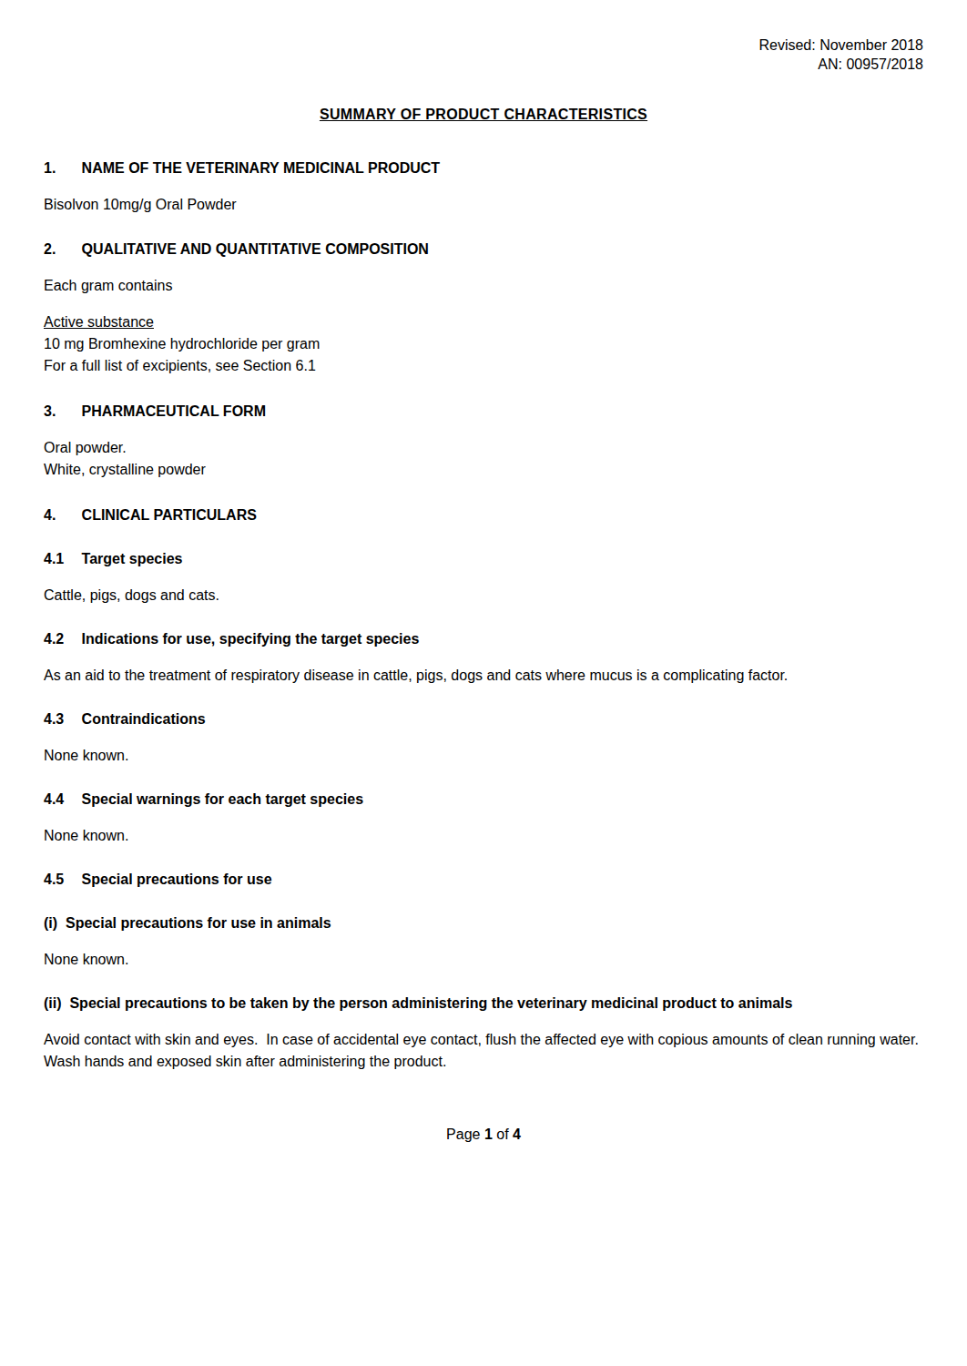Revised: November 2018
AN: 00957/2018
SUMMARY OF PRODUCT CHARACTERISTICS
1. NAME OF THE VETERINARY MEDICINAL PRODUCT
Bisolvon 10mg/g Oral Powder
2. QUALITATIVE AND QUANTITATIVE COMPOSITION
Each gram contains
Active substance
10 mg Bromhexine hydrochloride per gram
For a full list of excipients, see Section 6.1
3. PHARMACEUTICAL FORM
Oral powder.
White, crystalline powder
4. CLINICAL PARTICULARS
4.1 Target species
Cattle, pigs, dogs and cats.
4.2 Indications for use, specifying the target species
As an aid to the treatment of respiratory disease in cattle, pigs, dogs and cats where mucus is a complicating factor.
4.3 Contraindications
None known.
4.4 Special warnings for each target species
None known.
4.5 Special precautions for use
(i) Special precautions for use in animals
None known.
(ii) Special precautions to be taken by the person administering the veterinary medicinal product to animals
Avoid contact with skin and eyes. In case of accidental eye contact, flush the affected eye with copious amounts of clean running water. Wash hands and exposed skin after administering the product.
Page 1 of 4